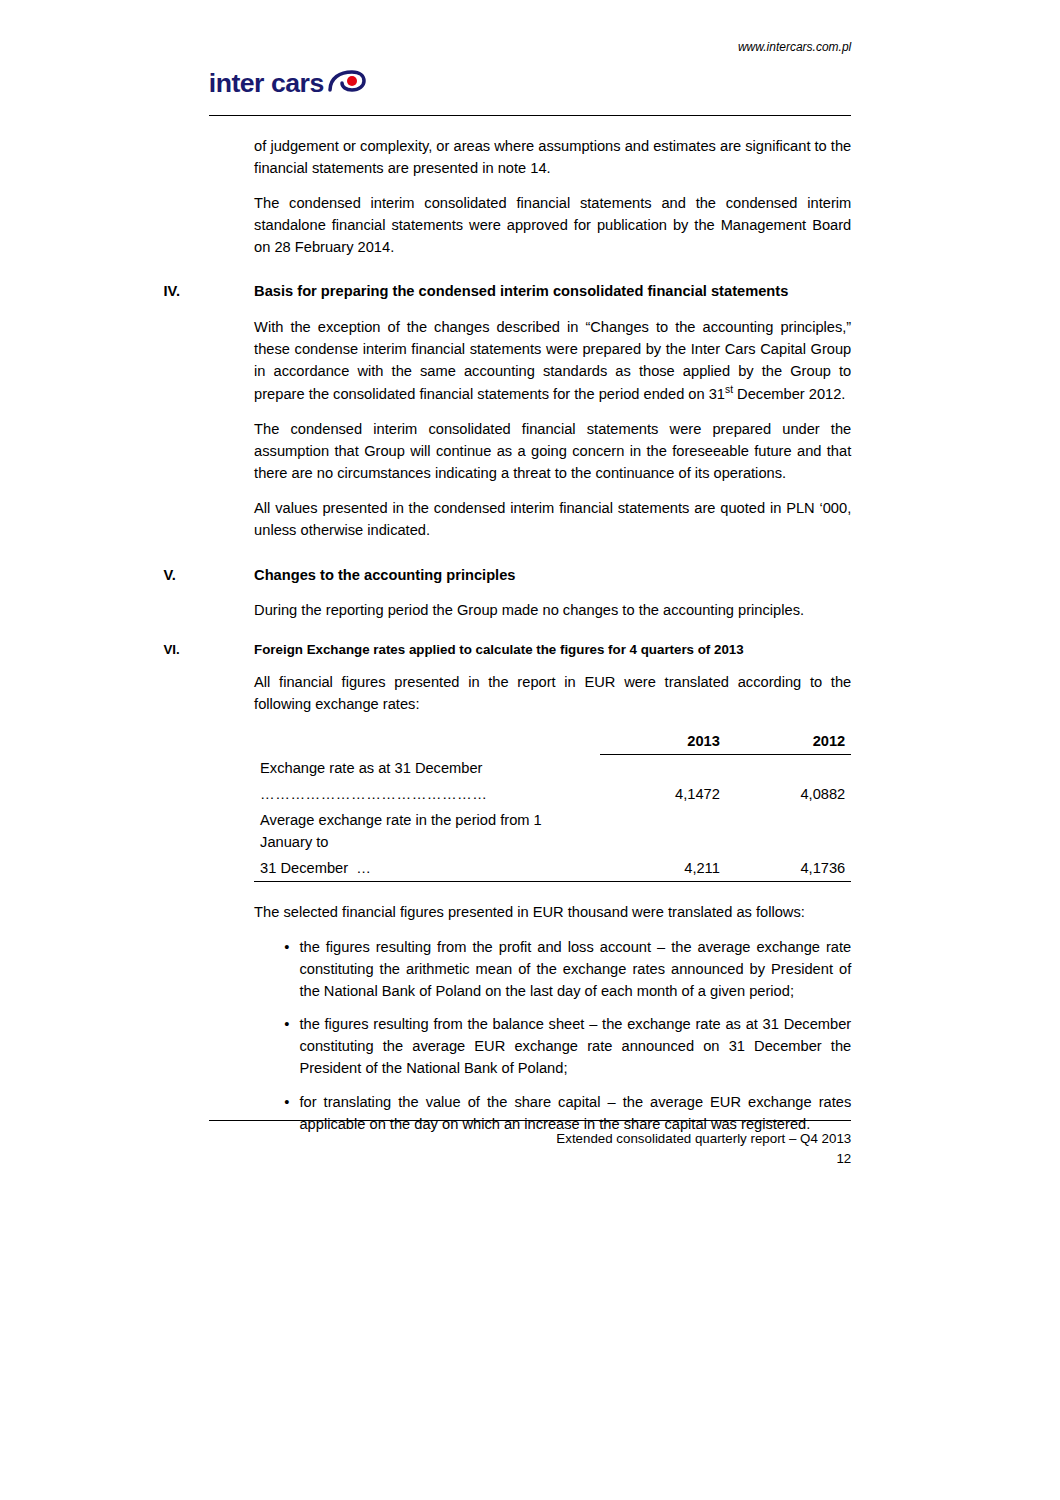www.intercars.com.pl
inter cars
of judgement or complexity, or areas where assumptions and estimates are significant to the financial statements are presented in note 14.
The condensed interim consolidated financial statements and the condensed interim standalone financial statements were approved for publication by the Management Board on 28 February 2014.
IV. Basis for preparing the condensed interim consolidated financial statements
With the exception of the changes described in “Changes to the accounting principles,” these condense interim financial statements were prepared by the Inter Cars Capital Group in accordance with the same accounting standards as those applied by the Group to prepare the consolidated financial statements for the period ended on 31st December 2012.
The condensed interim consolidated financial statements were prepared under the assumption that Group will continue as a going concern in the foreseeable future and that there are no circumstances indicating a threat to the continuance of its operations.
All values presented in the condensed interim financial statements are quoted in PLN ‘000, unless otherwise indicated.
V. Changes to the accounting principles
During the reporting period the Group made no changes to the accounting principles.
VI. Foreign Exchange rates applied to calculate the figures for 4 quarters of 2013
All financial figures presented in the report in EUR were translated according to the following exchange rates:
| | 2013 | 2012 |
| Exchange rate as at 31 December | | |
| ……………………………………… | 4,1472 | 4,0882 |
| Average exchange rate in the period from 1 January to | | |
| 31 December … | 4,211 | 4,1736 |
The selected financial figures presented in EUR thousand were translated as follows:
the figures resulting from the profit and loss account – the average exchange rate constituting the arithmetic mean of the exchange rates announced by President of the National Bank of Poland on the last day of each month of a given period;
the figures resulting from the balance sheet – the exchange rate as at 31 December constituting the average EUR exchange rate announced on 31 December the President of the National Bank of Poland;
for translating the value of the share capital – the average EUR exchange rates applicable on the day on which an increase in the share capital was registered.
Extended consolidated quarterly report – Q4 2013
12